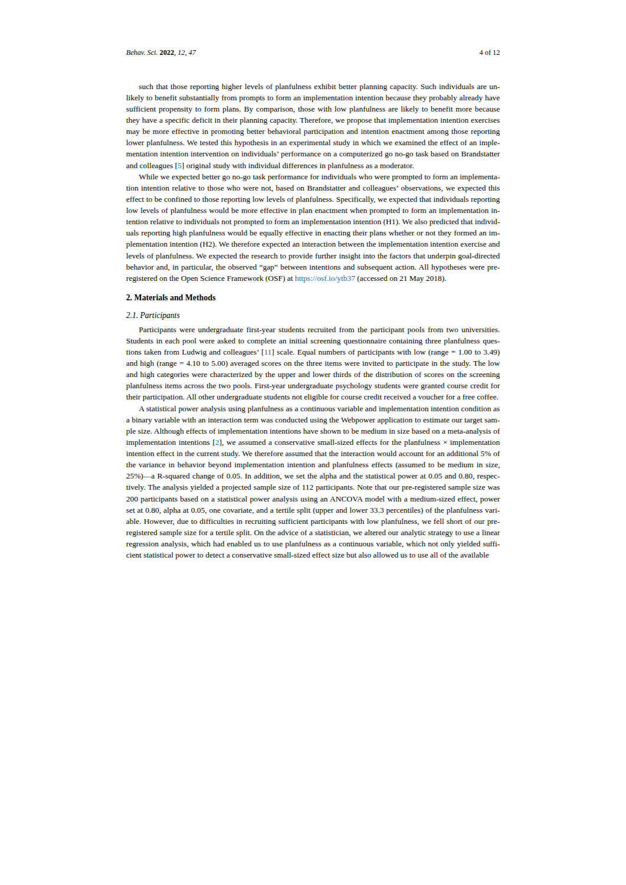Behav. Sci. 2022, 12, 47
4 of 12
such that those reporting higher levels of planfulness exhibit better planning capacity. Such individuals are unlikely to benefit substantially from prompts to form an implementation intention because they probably already have sufficient propensity to form plans. By comparison, those with low planfulness are likely to benefit more because they have a specific deficit in their planning capacity. Therefore, we propose that implementation intention exercises may be more effective in promoting better behavioral participation and intention enactment among those reporting lower planfulness. We tested this hypothesis in an experimental study in which we examined the effect of an implementation intention intervention on individuals’ performance on a computerized go no-go task based on Brandstatter and colleagues [5] original study with individual differences in planfulness as a moderator.
While we expected better go no-go task performance for individuals who were prompted to form an implementation intention relative to those who were not, based on Brandstatter and colleagues’ observations, we expected this effect to be confined to those reporting low levels of planfulness. Specifically, we expected that individuals reporting low levels of planfulness would be more effective in plan enactment when prompted to form an implementation intention relative to individuals not prompted to form an implementation intention (H1). We also predicted that individuals reporting high planfulness would be equally effective in enacting their plans whether or not they formed an implementation intention (H2). We therefore expected an interaction between the implementation intention exercise and levels of planfulness. We expected the research to provide further insight into the factors that underpin goal-directed behavior and, in particular, the observed “gap” between intentions and subsequent action. All hypotheses were preregistered on the Open Science Framework (OSF) at https://osf.io/ytb37 (accessed on 21 May 2018).
2. Materials and Methods
2.1. Participants
Participants were undergraduate first-year students recruited from the participant pools from two universities. Students in each pool were asked to complete an initial screening questionnaire containing three planfulness questions taken from Ludwig and colleagues’ [11] scale. Equal numbers of participants with low (range = 1.00 to 3.49) and high (range = 4.10 to 5.00) averaged scores on the three items were invited to participate in the study. The low and high categories were characterized by the upper and lower thirds of the distribution of scores on the screening planfulness items across the two pools. First-year undergraduate psychology students were granted course credit for their participation. All other undergraduate students not eligible for course credit received a voucher for a free coffee.
A statistical power analysis using planfulness as a continuous variable and implementation intention condition as a binary variable with an interaction term was conducted using the Webpower application to estimate our target sample size. Although effects of implementation intentions have shown to be medium in size based on a meta-analysis of implementation intentions [2], we assumed a conservative small-sized effects for the planfulness × implementation intention effect in the current study. We therefore assumed that the interaction would account for an additional 5% of the variance in behavior beyond implementation intention and planfulness effects (assumed to be medium in size, 25%)—a R-squared change of 0.05. In addition, we set the alpha and the statistical power at 0.05 and 0.80, respectively. The analysis yielded a projected sample size of 112 participants. Note that our pre-registered sample size was 200 participants based on a statistical power analysis using an ANCOVA model with a medium-sized effect, power set at 0.80, alpha at 0.05, one covariate, and a tertile split (upper and lower 33.3 percentiles) of the planfulness variable. However, due to difficulties in recruiting sufficient participants with low planfulness, we fell short of our pre-registered sample size for a tertile split. On the advice of a statistician, we altered our analytic strategy to use a linear regression analysis, which had enabled us to use planfulness as a continuous variable, which not only yielded sufficient statistical power to detect a conservative small-sized effect size but also allowed us to use all of the available